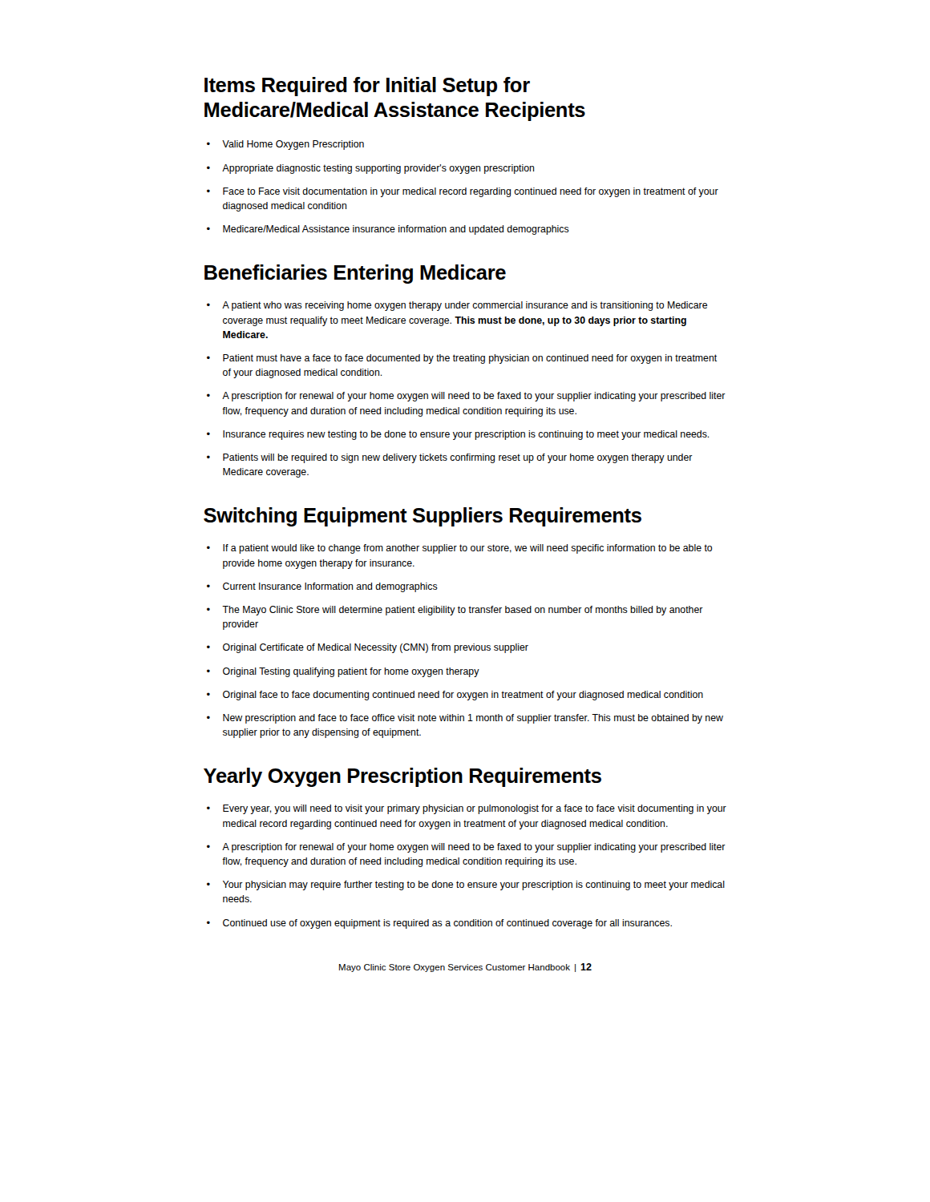Items Required for Initial Setup for
Medicare/Medical Assistance Recipients
Valid Home Oxygen Prescription
Appropriate diagnostic testing supporting provider's oxygen prescription
Face to Face visit documentation in your medical record regarding continued need for oxygen in treatment of your diagnosed medical condition
Medicare/Medical Assistance insurance information and updated demographics
Beneficiaries Entering Medicare
A patient who was receiving home oxygen therapy under commercial insurance and is transitioning to Medicare coverage must requalify to meet Medicare coverage. This must be done, up to 30 days prior to starting Medicare.
Patient must have a face to face documented by the treating physician on continued need for oxygen in treatment of your diagnosed medical condition.
A prescription for renewal of your home oxygen will need to be faxed to your supplier indicating your prescribed liter flow, frequency and duration of need including medical condition requiring its use.
Insurance requires new testing to be done to ensure your prescription is continuing to meet your medical needs.
Patients will be required to sign new delivery tickets confirming reset up of your home oxygen therapy under Medicare coverage.
Switching Equipment Suppliers Requirements
If a patient would like to change from another supplier to our store, we will need specific information to be able to provide home oxygen therapy for insurance.
Current Insurance Information and demographics
The Mayo Clinic Store will determine patient eligibility to transfer based on number of months billed by another provider
Original Certificate of Medical Necessity (CMN) from previous supplier
Original Testing qualifying patient for home oxygen therapy
Original face to face documenting continued need for oxygen in treatment of your diagnosed medical condition
New prescription and face to face office visit note within 1 month of supplier transfer. This must be obtained by new supplier prior to any dispensing of equipment.
Yearly Oxygen Prescription Requirements
Every year, you will need to visit your primary physician or pulmonologist for a face to face visit documenting in your medical record regarding continued need for oxygen in treatment of your diagnosed medical condition.
A prescription for renewal of your home oxygen will need to be faxed to your supplier indicating your prescribed liter flow, frequency and duration of need including medical condition requiring its use.
Your physician may require further testing to be done to ensure your prescription is continuing to meet your medical needs.
Continued use of oxygen equipment is required as a condition of continued coverage for all insurances.
Mayo Clinic Store Oxygen Services Customer Handbook|12